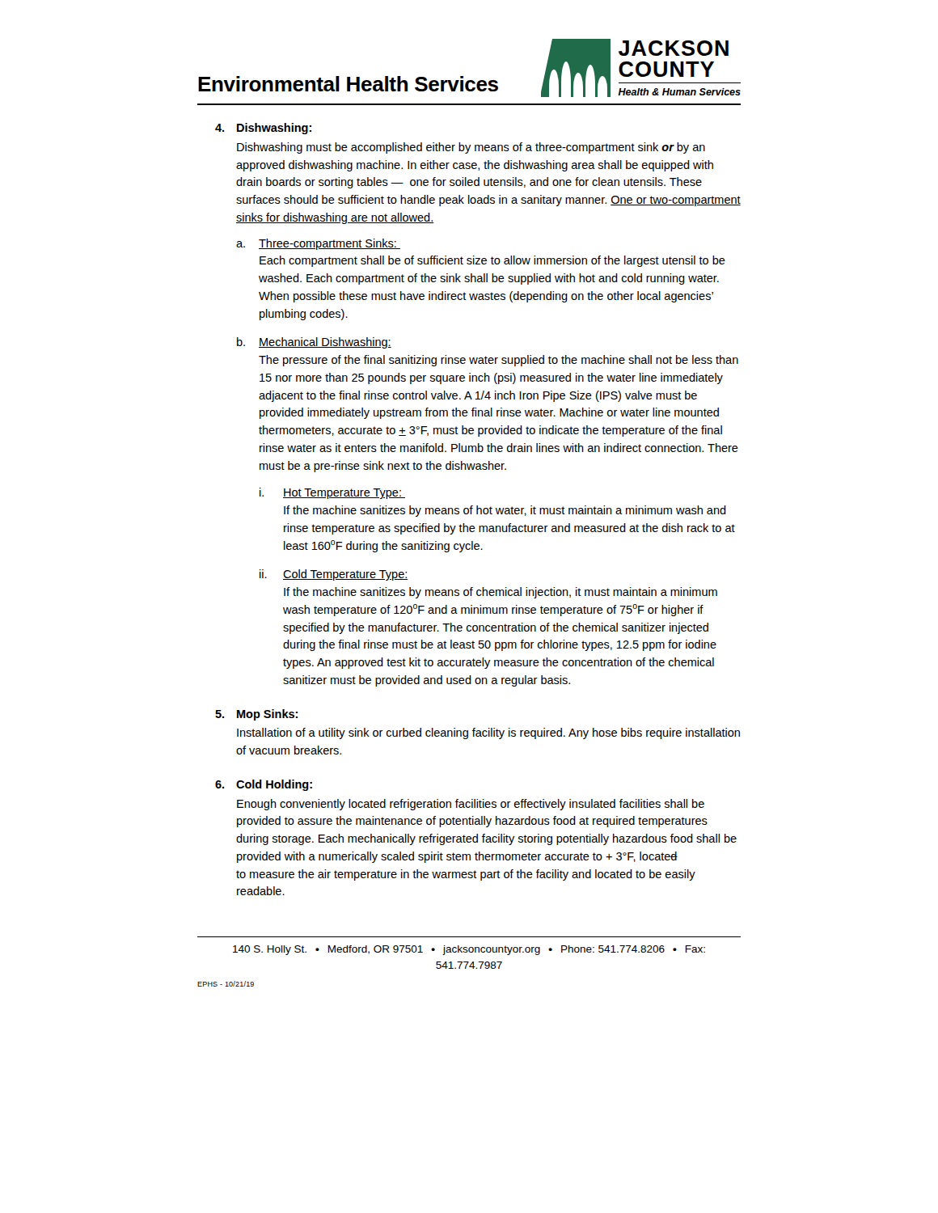Environmental Health Services
JACKSON
COUNTY
Health & Human Services
Dishwashing:
Dishwashing must be accomplished either by means of a three-compartment sink or by an approved dishwashing machine. In either case, the dishwashing area shall be equipped with drain boards or sorting tables — one for soiled utensils, and one for clean utensils. These surfaces should be sufficient to handle peak loads in a sanitary manner. One or two-compartment sinks for dishwashing are not allowed.
Three-compartment Sinks:
Each compartment shall be of sufficient size to allow immersion of the largest utensil to be washed. Each compartment of the sink shall be supplied with hot and cold running water. When possible these must have indirect wastes (depending on the other local agencies’ plumbing codes).
Mechanical Dishwashing:
The pressure of the final sanitizing rinse water supplied to the machine shall not be less than 15 nor more than 25 pounds per square inch (psi) measured in the water line immediately adjacent to the final rinse control valve. A 1/4 inch Iron Pipe Size (IPS) valve must be provided immediately upstream from the final rinse water. Machine or water line mounted thermometers, accurate to + 3°F, must be provided to indicate the temperature of the final rinse water as it enters the manifold. Plumb the drain lines with an indirect connection. There must be a pre-rinse sink next to the dishwasher.
Hot Temperature Type:
If the machine sanitizes by means of hot water, it must maintain a minimum wash and rinse temperature as specified by the manufacturer and measured at the dish rack to at least 160oF during the sanitizing cycle.
Cold Temperature Type:
If the machine sanitizes by means of chemical injection, it must maintain a minimum wash temperature of 120oF and a minimum rinse temperature of 75oF or higher if specified by the manufacturer. The concentration of the chemical sanitizer injected during the final rinse must be at least 50 ppm for chlorine types, 12.5 ppm for iodine types. An approved test kit to accurately measure the concentration of the chemical sanitizer must be provided and used on a regular basis.
Mop Sinks:
Installation of a utility sink or curbed cleaning facility is required. Any hose bibs require installation of vacuum breakers.
Cold Holding:
Enough conveniently located refrigeration facilities or effectively insulated facilities shall be provided to assure the maintenance of potentially hazardous food at required temperatures during storage. Each mechanically refrigerated facility storing potentially hazardous food shall be provided with a numerically scaled spirit stem thermometer accurate to + 3°F, located
to measure the air temperature in the warmest part of the facility and located to be easily readable.
140 S. Holly St.•Medford, OR 97501•jacksoncountyor.org•Phone: 541.774.8206•Fax: 541.774.7987
EPHS - 10/21/19